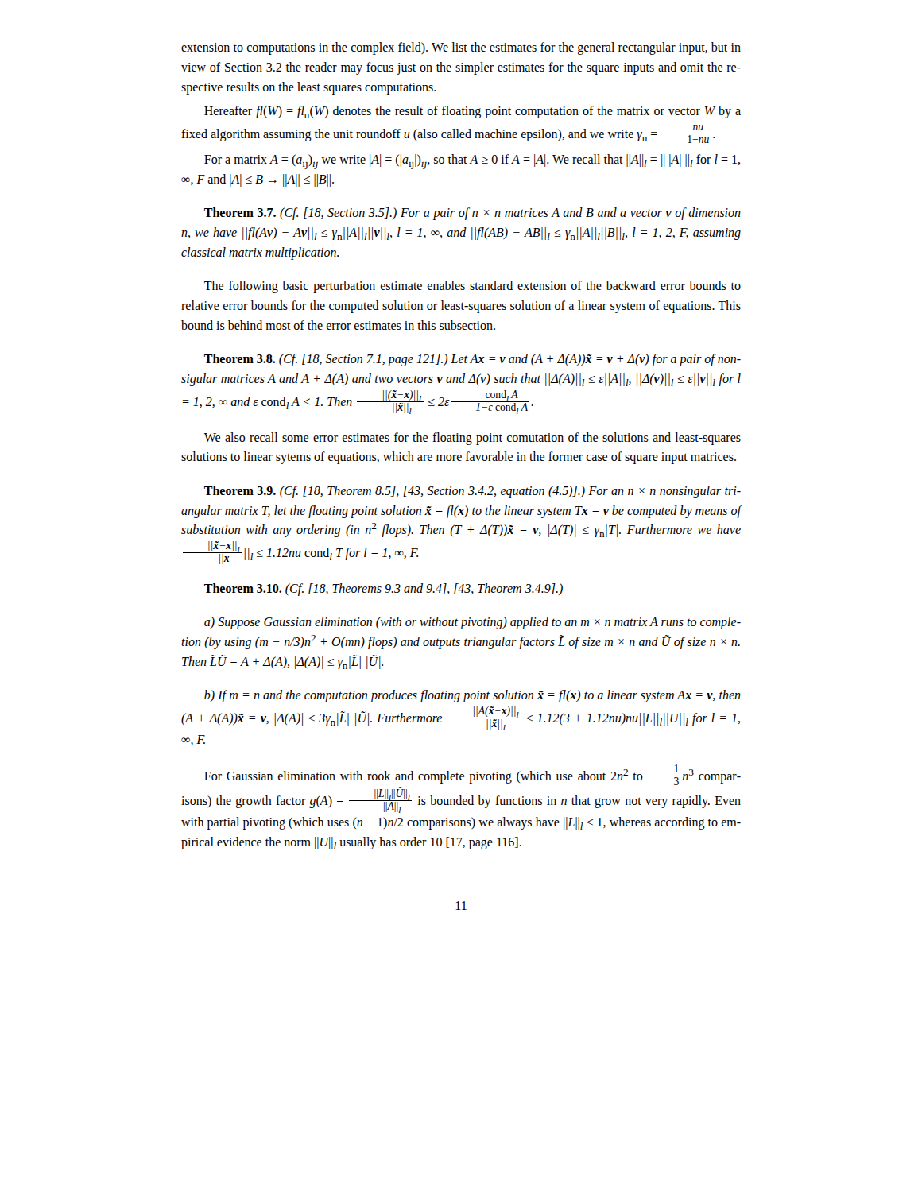extension to computations in the complex field). We list the estimates for the general rectangular input, but in view of Section 3.2 the reader may focus just on the simpler estimates for the square inputs and omit the respective results on the least squares computations.
Hereafter fl(W) = flu(W) denotes the result of floating point computation of the matrix or vector W by a fixed algorithm assuming the unit roundoff u (also called machine epsilon), and we write γn = nu 1−nu.
For a matrix A = (aij)ij we write |A| = (|aij|)ij, so that A ≥ 0 if A = |A|. We recall that ||A||l = || |A| ||l for l = 1, ∞, F and |A| ≤ B → ||A|| ≤ ||B||.
Theorem 3.7. (Cf. [18, Section 3.5].) For a pair of n × n matrices A and B and a vector v of dimension n, we have ||fl(Av) − Av||l ≤ γn||A||l||v||l, l = 1, ∞, and ||fl(AB) − AB||l ≤ γn||A||l||B||l, l = 1, 2, F, assuming classical matrix multiplication.
The following basic perturbation estimate enables standard extension of the backward error bounds to relative error bounds for the computed solution or least-squares solution of a linear system of equations. This bound is behind most of the error estimates in this subsection.
Theorem 3.8. (Cf. [18, Section 7.1, page 121].) Let Ax = v and (A + Δ(A))x̃ = v + Δ(v) for a pair of nonsigular matrices A and A + Δ(A) and two vectors v and Δ(v) such that ||Δ(A)||l ≤ ε||A||l, ||Δ(v)||l ≤ ε||v||l for l = 1, 2, ∞ and ε condl A < 1. Then ||(x̃−x)||l||x̃||l ≤ 2εcondl A 1−ε condl A.
We also recall some error estimates for the floating point comutation of the solutions and least-squares solutions to linear sytems of equations, which are more favorable in the former case of square input matrices.
Theorem 3.9. (Cf. [18, Theorem 8.5], [43, Section 3.4.2, equation (4.5)].) For an n × n nonsingular triangular matrix T, let the floating point solution x̃ = fl(x) to the linear system Tx = v be computed by means of substitution with any ordering (in n2 flops). Then (T + Δ(T))x̃ = v, |Δ(T)| ≤ γn|T|. Furthermore we have ||x̃−x||l||x||l ≤ 1.12nu condl T for l = 1, ∞, F.
Theorem 3.10. (Cf. [18, Theorems 9.3 and 9.4], [43, Theorem 3.4.9].)
a) Suppose Gaussian elimination (with or without pivoting) applied to an m × n matrix A runs to completion (by using (m − n/3)n2 + O(mn) flops) and outputs triangular factors L̃ of size m × n and Ũ of size n × n. Then L̃Ũ = A + Δ(A), |Δ(A)| ≤ γn|L̃| |Ũ|.
b) If m = n and the computation produces floating point solution x̃ = fl(x) to a linear system Ax = v, then (A + Δ(A))x̃ = v, |Δ(A)| ≤ 3γn|L̃| |Ũ|. Furthermore ||A(x̃−x)||l||x̃||l ≤ 1.12(3 + 1.12nu)nu||L||l||U||l for l = 1, ∞, F.
For Gaussian elimination with rook and complete pivoting (which use about 2n2 to 13 n3 comparisons) the growth factor g(A) = ||L||l||Ũ||l||A||l is bounded by functions in n that grow not very rapidly. Even with partial pivoting (which uses (n − 1)n/2 comparisons) we always have ||L||l ≤ 1, whereas according to empirical evidence the norm ||U||l usually has order 10 [17, page 116].
11